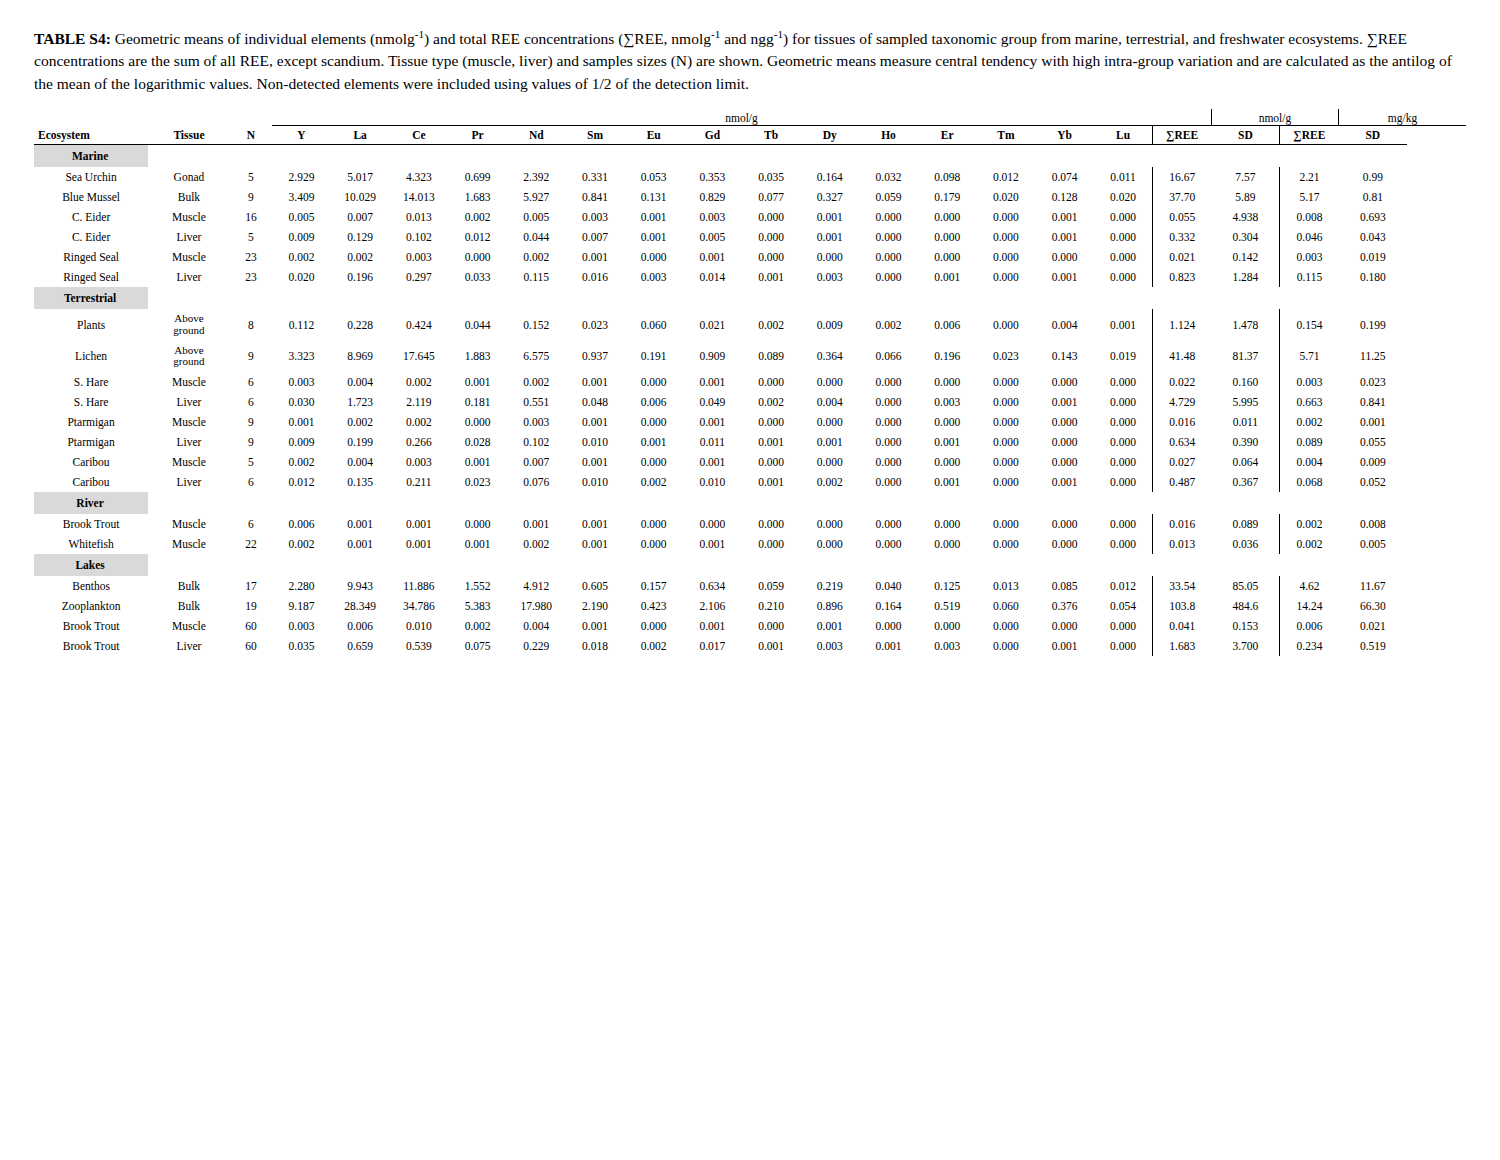TABLE S4: Geometric means of individual elements (nmolg-1) and total REE concentrations (∑REE, nmolg-1 and ngg-1) for tissues of sampled taxonomic group from marine, terrestrial, and freshwater ecosystems. ∑REE concentrations are the sum of all REE, except scandium. Tissue type (muscle, liver) and samples sizes (N) are shown. Geometric means measure central tendency with high intra-group variation and are calculated as the antilog of the mean of the logarithmic values. Non-detected elements were included using values of 1/2 of the detection limit.
| | | | nmol/g | nmol/g | mg/kg |
| Ecosystem | Tissue | N | Y | La | Ce | Pr | Nd | Sm | Eu | Gd | Tb | Dy | Ho | Er | Tm | Yb | Lu | ∑REE | SD | ∑REE | SD |
| Marine | |
| Sea Urchin | Gonad | 5 | 2.929 | 5.017 | 4.323 | 0.699 | 2.392 | 0.331 | 0.053 | 0.353 | 0.035 | 0.164 | 0.032 | 0.098 | 0.012 | 0.074 | 0.011 | 16.67 | 7.57 | 2.21 | 0.99 |
| Blue Mussel | Bulk | 9 | 3.409 | 10.029 | 14.013 | 1.683 | 5.927 | 0.841 | 0.131 | 0.829 | 0.077 | 0.327 | 0.059 | 0.179 | 0.020 | 0.128 | 0.020 | 37.70 | 5.89 | 5.17 | 0.81 |
| C. Eider | Muscle | 16 | 0.005 | 0.007 | 0.013 | 0.002 | 0.005 | 0.003 | 0.001 | 0.003 | 0.000 | 0.001 | 0.000 | 0.000 | 0.000 | 0.001 | 0.000 | 0.055 | 4.938 | 0.008 | 0.693 |
| C. Eider | Liver | 5 | 0.009 | 0.129 | 0.102 | 0.012 | 0.044 | 0.007 | 0.001 | 0.005 | 0.000 | 0.001 | 0.000 | 0.000 | 0.000 | 0.001 | 0.000 | 0.332 | 0.304 | 0.046 | 0.043 |
| Ringed Seal | Muscle | 23 | 0.002 | 0.002 | 0.003 | 0.000 | 0.002 | 0.001 | 0.000 | 0.001 | 0.000 | 0.000 | 0.000 | 0.000 | 0.000 | 0.000 | 0.000 | 0.021 | 0.142 | 0.003 | 0.019 |
| Ringed Seal | Liver | 23 | 0.020 | 0.196 | 0.297 | 0.033 | 0.115 | 0.016 | 0.003 | 0.014 | 0.001 | 0.003 | 0.000 | 0.001 | 0.000 | 0.001 | 0.000 | 0.823 | 1.284 | 0.115 | 0.180 |
| Terrestrial | |
| Plants | Above ground | 8 | 0.112 | 0.228 | 0.424 | 0.044 | 0.152 | 0.023 | 0.060 | 0.021 | 0.002 | 0.009 | 0.002 | 0.006 | 0.000 | 0.004 | 0.001 | 1.124 | 1.478 | 0.154 | 0.199 |
| Lichen | Above ground | 9 | 3.323 | 8.969 | 17.645 | 1.883 | 6.575 | 0.937 | 0.191 | 0.909 | 0.089 | 0.364 | 0.066 | 0.196 | 0.023 | 0.143 | 0.019 | 41.48 | 81.37 | 5.71 | 11.25 |
| S. Hare | Muscle | 6 | 0.003 | 0.004 | 0.002 | 0.001 | 0.002 | 0.001 | 0.000 | 0.001 | 0.000 | 0.000 | 0.000 | 0.000 | 0.000 | 0.000 | 0.000 | 0.022 | 0.160 | 0.003 | 0.023 |
| S. Hare | Liver | 6 | 0.030 | 1.723 | 2.119 | 0.181 | 0.551 | 0.048 | 0.006 | 0.049 | 0.002 | 0.004 | 0.000 | 0.003 | 0.000 | 0.001 | 0.000 | 4.729 | 5.995 | 0.663 | 0.841 |
| Ptarmigan | Muscle | 9 | 0.001 | 0.002 | 0.002 | 0.000 | 0.003 | 0.001 | 0.000 | 0.001 | 0.000 | 0.000 | 0.000 | 0.000 | 0.000 | 0.000 | 0.000 | 0.016 | 0.011 | 0.002 | 0.001 |
| Ptarmigan | Liver | 9 | 0.009 | 0.199 | 0.266 | 0.028 | 0.102 | 0.010 | 0.001 | 0.011 | 0.001 | 0.001 | 0.000 | 0.001 | 0.000 | 0.000 | 0.000 | 0.634 | 0.390 | 0.089 | 0.055 |
| Caribou | Muscle | 5 | 0.002 | 0.004 | 0.003 | 0.001 | 0.007 | 0.001 | 0.000 | 0.001 | 0.000 | 0.000 | 0.000 | 0.000 | 0.000 | 0.000 | 0.000 | 0.027 | 0.064 | 0.004 | 0.009 |
| Caribou | Liver | 6 | 0.012 | 0.135 | 0.211 | 0.023 | 0.076 | 0.010 | 0.002 | 0.010 | 0.001 | 0.002 | 0.000 | 0.001 | 0.000 | 0.001 | 0.000 | 0.487 | 0.367 | 0.068 | 0.052 |
| River | |
| Brook Trout | Muscle | 6 | 0.006 | 0.001 | 0.001 | 0.000 | 0.001 | 0.001 | 0.000 | 0.000 | 0.000 | 0.000 | 0.000 | 0.000 | 0.000 | 0.000 | 0.000 | 0.016 | 0.089 | 0.002 | 0.008 |
| Whitefish | Muscle | 22 | 0.002 | 0.001 | 0.001 | 0.001 | 0.002 | 0.001 | 0.000 | 0.001 | 0.000 | 0.000 | 0.000 | 0.000 | 0.000 | 0.000 | 0.000 | 0.013 | 0.036 | 0.002 | 0.005 |
| Lakes | |
| Benthos | Bulk | 17 | 2.280 | 9.943 | 11.886 | 1.552 | 4.912 | 0.605 | 0.157 | 0.634 | 0.059 | 0.219 | 0.040 | 0.125 | 0.013 | 0.085 | 0.012 | 33.54 | 85.05 | 4.62 | 11.67 |
| Zooplankton | Bulk | 19 | 9.187 | 28.349 | 34.786 | 5.383 | 17.980 | 2.190 | 0.423 | 2.106 | 0.210 | 0.896 | 0.164 | 0.519 | 0.060 | 0.376 | 0.054 | 103.8 | 484.6 | 14.24 | 66.30 |
| Brook Trout | Muscle | 60 | 0.003 | 0.006 | 0.010 | 0.002 | 0.004 | 0.001 | 0.000 | 0.001 | 0.000 | 0.001 | 0.000 | 0.000 | 0.000 | 0.000 | 0.000 | 0.041 | 0.153 | 0.006 | 0.021 |
| Brook Trout | Liver | 60 | 0.035 | 0.659 | 0.539 | 0.075 | 0.229 | 0.018 | 0.002 | 0.017 | 0.001 | 0.003 | 0.001 | 0.003 | 0.000 | 0.001 | 0.000 | 1.683 | 3.700 | 0.234 | 0.519 |